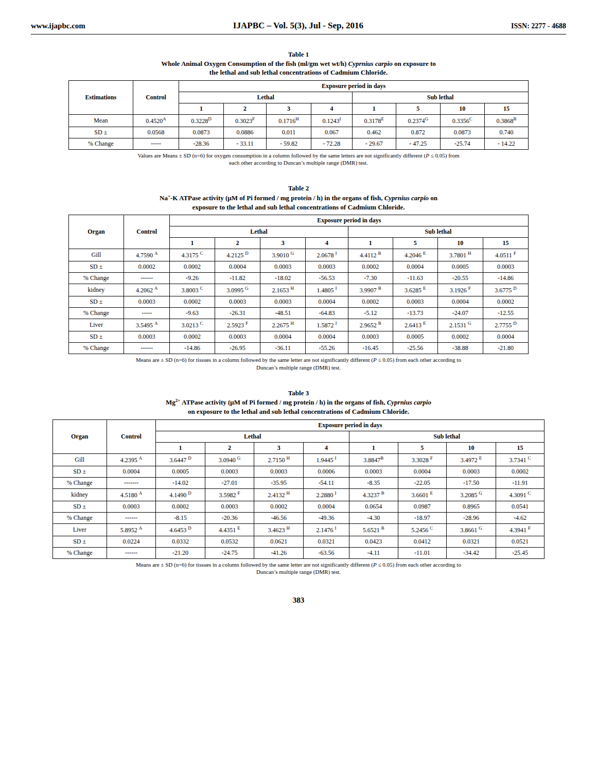www.ijapbc.com IJAPBC – Vol. 5(3), Jul - Sep, 2016 ISSN: 2277 - 4688
Table 1 Whole Animal Oxygen Consumption of the fish (ml/gm wet wt/h) Cyprnius carpio on exposure to
the lethal and sub lethal concentrations of Cadmium Chloride.
| Estimations | Control | Exposure period in days |
| --- | --- | --- |
| Lethal | Sub lethal |
| 1 | 2 | 3 | 4 | 1 | 5 | 10 | 15 |
| Mean | 0.4520 A | 0.3228 D | 0.3023 F | 0.1716 H | 0.1243 I | 0.3178 E | 0.2374 G | 0.3356 C | 0.3868 B |
| SD ± | 0.0568 | 0.0873 | 0.0886 | 0.011 | 0.067 | 0.462 | 0.872 | 0.0873 | 0.740 |
| % Change | ----- | -28.36 | - 33.11 | - 59.82 | - 72.28 | - 29.67 | - 47.25 | -25.74 | - 14.22 |
Values are Means ± SD (n=6) for oxygen consumption in a column followed by the same letters are not significantly different (P ≤ 0.05) from
each other according to Duncan’s multiple range (DMR) test.
Table 2 Na+-K ATPase activity (μM of Pi formed / mg protein / h) in the organs of fish, Cyprnius carpio on
exposure to the lethal and sub lethal concentrations of Cadmium Chloride.
| Organ | Control | Exposure period in days |
| --- | --- | --- |
| Lethal | Sub lethal |
| 1 | 2 | 3 | 4 | 1 | 5 | 10 | 15 |
| Gill | 4.7590 A | 4.3175 C | 4.2125 D | 3.9010 G | 2.0678 I | 4.4112 B | 4.2046 E | 3.7801 H | 4.0511 F |
| SD ± | 0.0002 | 0.0002 | 0.0004 | 0.0003 | 0.0003 | 0.0002 | 0.0004 | 0.0005 | 0.0003 |
| % Change | ------ | -9.26 | -11.82 | -18.02 | -56.53 | -7.30 | -11.63 | -20.55 | -14.86 |
| kidney | 4.2062 A | 3.8003 C | 3.0995 G | 2.1653 H | 1.4805 I | 3.9907 B | 3.6285 E | 3.1926 F | 3.6775 D |
| SD ± | 0.0003 | 0.0002 | 0.0003 | 0.0003 | 0.0004 | 0.0002 | 0.0003 | 0.0004 | 0.0002 |
| % Change | ----- | -9.63 | -26.31 | -48.51 | -64.83 | -5.12 | -13.73 | -24.07 | -12.55 |
| Liver | 3.5495 A | 3.0213 C | 2.5923 F | 2.2675 H | 1.5872 I | 2.9652 B | 2.6413 E | 2.1531 G | 2.7755 D |
| SD ± | 0.0003 | 0.0002 | 0.0003 | 0.0004 | 0.0004 | 0.0003 | 0.0005 | 0.0002 | 0.0004 |
| % Change | ------ | -14.86 | -26.95 | -36.11 | -55.26 | -16.45 | -25.56 | -38.88 | -21.80 |
Means are ± SD (n=6) for tissues in a column followed by the same letter are not significantly different (P ≤ 0.05) from each other according to
Duncan’s multiple range (DMR) test.
Table 3 Mg2+ ATPase activity (μM of Pi formed / mg protein / h) in the organs of fish, Cyprnius carpio
on exposure to the lethal and sub lethal concentrations of Cadmium Chloride.
| Organ | Control | Exposure period in days |
| --- | --- | --- |
| Lethal | Sub lethal |
| 1 | 2 | 3 | 4 | 1 | 5 | 10 | 15 |
| Gill | 4.2395 A | 3.6447 D | 3.0940 G | 2.7150 H | 1.9445 I | 3.8847 B | 3.3028 F | 3.4972 E | 3.7341 C |
| SD ± | 0.0004 | 0.0005 | 0.0003 | 0.0003 | 0.0006 | 0.0003 | 0.0004 | 0.0003 | 0.0002 |
| % Change | ------- | -14.02 | -27.01 | -35.95 | -54.11 | -8.35 | -22.05 | -17.50 | -11.91 |
| kidney | 4.5180 A | 4.1490 D | 3.5982 F | 2.4132 H | 2.2880 I | 4.3237 B | 3.6601 E | 3.2085 G | 4.3091 C |
| SD ± | 0.0003 | 0.0002 | 0.0003 | 0.0002 | 0.0004 | 0.0654 | 0.0987 | 0.8965 | 0.0541 |
| % Change | ------ | -8.15 | -20.36 | -46.56 | -49.36 | -4.30 | -18.97 | -28.96 | -4.62 |
| Liver | 5.8952 A | 4.6453 D | 4.4351 E | 3.4623 H | 2.1476 I | 5.6521 B | 5.2456 C | 3.8661 G | 4.3941 F |
| SD ± | 0.0224 | 0.0332 | 0.0532 | 0.0621 | 0.0321 | 0.0423 | 0.0412 | 0.0321 | 0.0521 |
| % Change | ------ | -21.20 | -24.75 | -41.26 | -63.56 | -4.11 | -11.01 | -34.42 | -25.45 |
Means are ± SD (n=6) for tissues in a column followed by the same letter are not significantly different (P ≤ 0.05) from each other according to
Duncan’s multiple range (DMR) test.
383